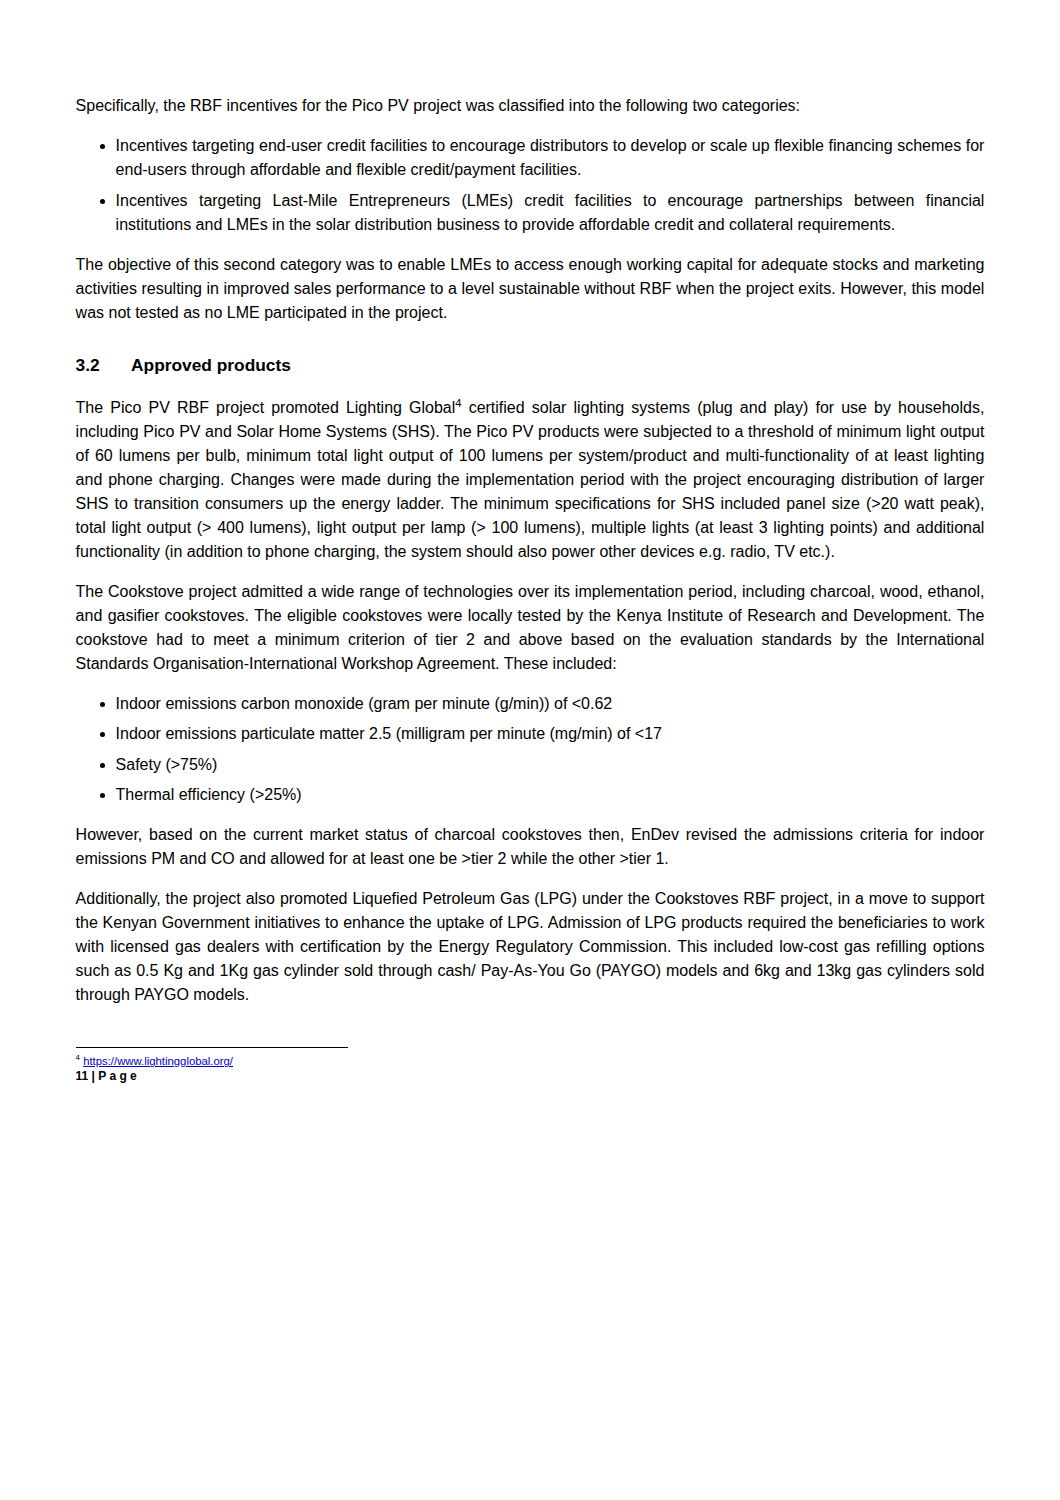Specifically, the RBF incentives for the Pico PV project was classified into the following two categories:
Incentives targeting end-user credit facilities to encourage distributors to develop or scale up flexible financing schemes for end-users through affordable and flexible credit/payment facilities.
Incentives targeting Last-Mile Entrepreneurs (LMEs) credit facilities to encourage partnerships between financial institutions and LMEs in the solar distribution business to provide affordable credit and collateral requirements.
The objective of this second category was to enable LMEs to access enough working capital for adequate stocks and marketing activities resulting in improved sales performance to a level sustainable without RBF when the project exits. However, this model was not tested as no LME participated in the project.
3.2 Approved products
The Pico PV RBF project promoted Lighting Global4 certified solar lighting systems (plug and play) for use by households, including Pico PV and Solar Home Systems (SHS). The Pico PV products were subjected to a threshold of minimum light output of 60 lumens per bulb, minimum total light output of 100 lumens per system/product and multi-functionality of at least lighting and phone charging. Changes were made during the implementation period with the project encouraging distribution of larger SHS to transition consumers up the energy ladder. The minimum specifications for SHS included panel size (>20 watt peak), total light output (> 400 lumens), light output per lamp (> 100 lumens), multiple lights (at least 3 lighting points) and additional functionality (in addition to phone charging, the system should also power other devices e.g. radio, TV etc.).
The Cookstove project admitted a wide range of technologies over its implementation period, including charcoal, wood, ethanol, and gasifier cookstoves. The eligible cookstoves were locally tested by the Kenya Institute of Research and Development. The cookstove had to meet a minimum criterion of tier 2 and above based on the evaluation standards by the International Standards Organisation-International Workshop Agreement. These included:
Indoor emissions carbon monoxide (gram per minute (g/min)) of <0.62
Indoor emissions particulate matter 2.5 (milligram per minute (mg/min) of <17
Safety (>75%)
Thermal efficiency (>25%)
However, based on the current market status of charcoal cookstoves then, EnDev revised the admissions criteria for indoor emissions PM and CO and allowed for at least one be >tier 2 while the other >tier 1.
Additionally, the project also promoted Liquefied Petroleum Gas (LPG) under the Cookstoves RBF project, in a move to support the Kenyan Government initiatives to enhance the uptake of LPG. Admission of LPG products required the beneficiaries to work with licensed gas dealers with certification by the Energy Regulatory Commission. This included low-cost gas refilling options such as 0.5 Kg and 1Kg gas cylinder sold through cash/ Pay-As-You Go (PAYGO) models and 6kg and 13kg gas cylinders sold through PAYGO models.
4 https://www.lightingglobal.org/
11 | P a g e